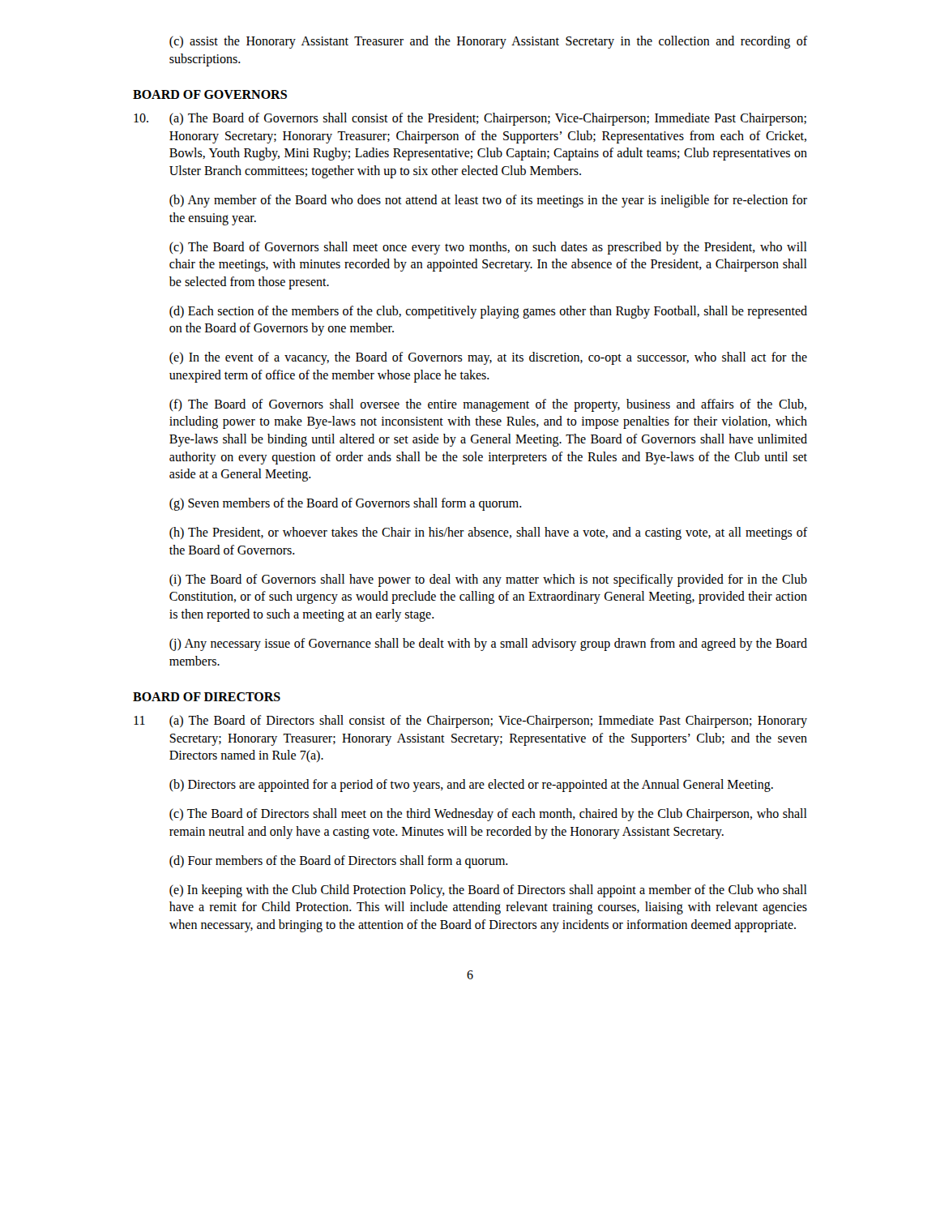(c) assist the Honorary Assistant Treasurer and the Honorary Assistant Secretary in the collection and recording of subscriptions.
Board of Governors
10.
(a) The Board of Governors shall consist of the President; Chairperson; Vice-Chairperson; Immediate Past Chairperson; Honorary Secretary; Honorary Treasurer; Chairperson of the Supporters’ Club; Representatives from each of Cricket, Bowls, Youth Rugby, Mini Rugby; Ladies Representative; Club Captain; Captains of adult teams; Club representatives on Ulster Branch committees; together with up to six other elected Club Members.
(b) Any member of the Board who does not attend at least two of its meetings in the year is ineligible for re-election for the ensuing year.
(c) The Board of Governors shall meet once every two months, on such dates as prescribed by the President, who will chair the meetings, with minutes recorded by an appointed Secretary. In the absence of the President, a Chairperson shall be selected from those present.
(d) Each section of the members of the club, competitively playing games other than Rugby Football, shall be represented on the Board of Governors by one member.
(e) In the event of a vacancy, the Board of Governors may, at its discretion, co-opt a successor, who shall act for the unexpired term of office of the member whose place he takes.
(f) The Board of Governors shall oversee the entire management of the property, business and affairs of the Club, including power to make Bye-laws not inconsistent with these Rules, and to impose penalties for their violation, which Bye-laws shall be binding until altered or set aside by a General Meeting. The Board of Governors shall have unlimited authority on every question of order ands shall be the sole interpreters of the Rules and Bye-laws of the Club until set aside at a General Meeting.
(g) Seven members of the Board of Governors shall form a quorum.
(h) The President, or whoever takes the Chair in his/her absence, shall have a vote, and a casting vote, at all meetings of the Board of Governors.
(i) The Board of Governors shall have power to deal with any matter which is not specifically provided for in the Club Constitution, or of such urgency as would preclude the calling of an Extraordinary General Meeting, provided their action is then reported to such a meeting at an early stage.
(j) Any necessary issue of Governance shall be dealt with by a small advisory group drawn from and agreed by the Board members.
Board of Directors
11
(a) The Board of Directors shall consist of the Chairperson; Vice-Chairperson; Immediate Past Chairperson; Honorary Secretary; Honorary Treasurer; Honorary Assistant Secretary; Representative of the Supporters’ Club; and the seven Directors named in Rule 7(a).
(b) Directors are appointed for a period of two years, and are elected or re-appointed at the Annual General Meeting.
(c) The Board of Directors shall meet on the third Wednesday of each month, chaired by the Club Chairperson, who shall remain neutral and only have a casting vote. Minutes will be recorded by the Honorary Assistant Secretary.
(d) Four members of the Board of Directors shall form a quorum.
(e) In keeping with the Club Child Protection Policy, the Board of Directors shall appoint a member of the Club who shall have a remit for Child Protection. This will include attending relevant training courses, liaising with relevant agencies when necessary, and bringing to the attention of the Board of Directors any incidents or information deemed appropriate.
6